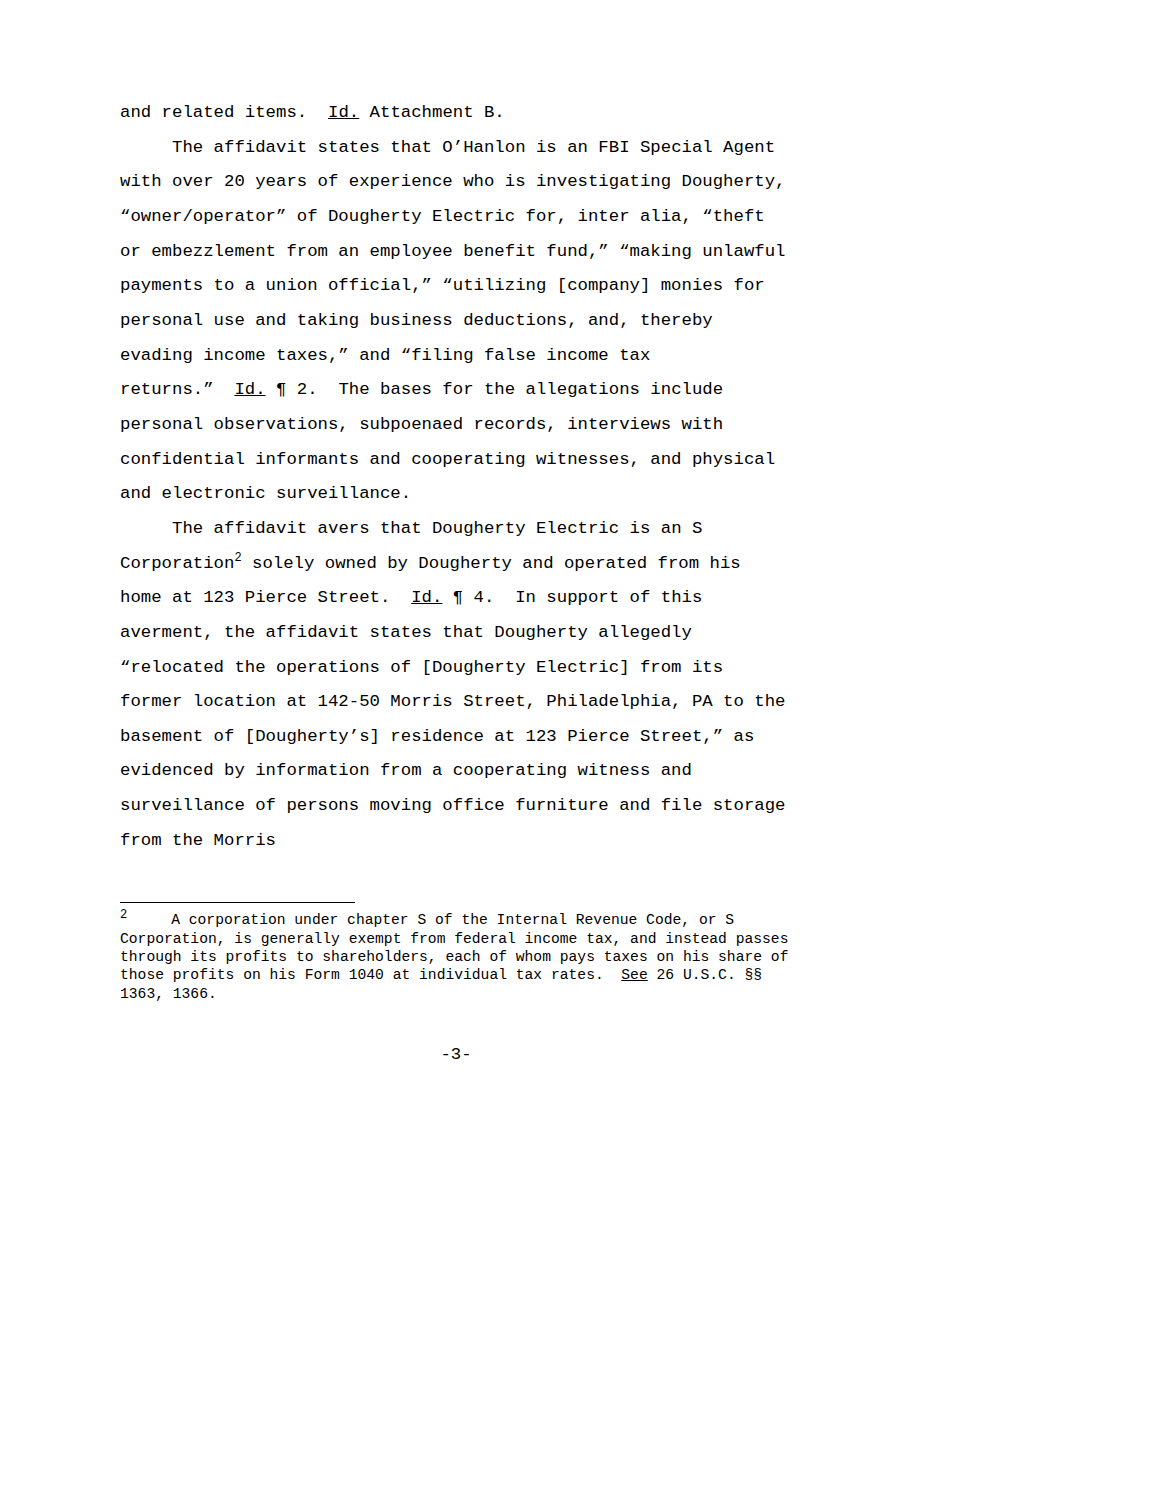and related items. Id. Attachment B.
The affidavit states that O’Hanlon is an FBI Special Agent with over 20 years of experience who is investigating Dougherty, “owner/operator” of Dougherty Electric for, inter alia, “theft or embezzlement from an employee benefit fund,” “making unlawful payments to a union official,” “utilizing [company] monies for personal use and taking business deductions, and, thereby evading income taxes,” and “filing false income tax returns.” Id. ¶ 2. The bases for the allegations include personal observations, subpoenaed records, interviews with confidential informants and cooperating witnesses, and physical and electronic surveillance.
The affidavit avers that Dougherty Electric is an S Corporation2 solely owned by Dougherty and operated from his home at 123 Pierce Street. Id. ¶ 4. In support of this averment, the affidavit states that Dougherty allegedly “relocated the operations of [Dougherty Electric] from its former location at 142-50 Morris Street, Philadelphia, PA to the basement of [Dougherty’s] residence at 123 Pierce Street,” as evidenced by information from a cooperating witness and surveillance of persons moving office furniture and file storage from the Morris
2 A corporation under chapter S of the Internal Revenue Code, or S Corporation, is generally exempt from federal income tax, and instead passes through its profits to shareholders, each of whom pays taxes on his share of those profits on his Form 1040 at individual tax rates. See 26 U.S.C. §§ 1363, 1366.
-3-